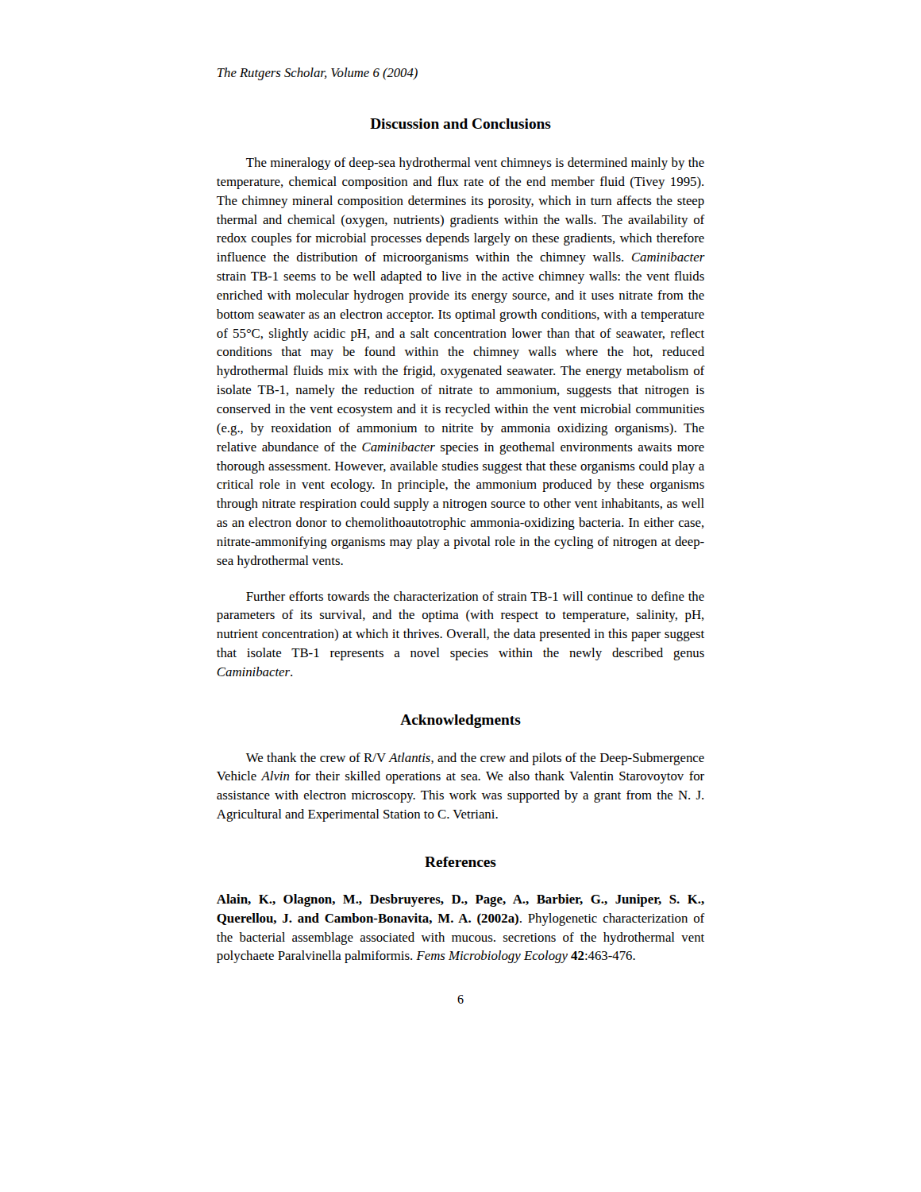The Rutgers Scholar, Volume 6 (2004)
Discussion and Conclusions
The mineralogy of deep-sea hydrothermal vent chimneys is determined mainly by the temperature, chemical composition and flux rate of the end member fluid (Tivey 1995). The chimney mineral composition determines its porosity, which in turn affects the steep thermal and chemical (oxygen, nutrients) gradients within the walls. The availability of redox couples for microbial processes depends largely on these gradients, which therefore influence the distribution of microorganisms within the chimney walls. Caminibacter strain TB-1 seems to be well adapted to live in the active chimney walls: the vent fluids enriched with molecular hydrogen provide its energy source, and it uses nitrate from the bottom seawater as an electron acceptor. Its optimal growth conditions, with a temperature of 55°C, slightly acidic pH, and a salt concentration lower than that of seawater, reflect conditions that may be found within the chimney walls where the hot, reduced hydrothermal fluids mix with the frigid, oxygenated seawater. The energy metabolism of isolate TB-1, namely the reduction of nitrate to ammonium, suggests that nitrogen is conserved in the vent ecosystem and it is recycled within the vent microbial communities (e.g., by reoxidation of ammonium to nitrite by ammonia oxidizing organisms). The relative abundance of the Caminibacter species in geothemal environments awaits more thorough assessment. However, available studies suggest that these organisms could play a critical role in vent ecology. In principle, the ammonium produced by these organisms through nitrate respiration could supply a nitrogen source to other vent inhabitants, as well as an electron donor to chemolithoautotrophic ammonia-oxidizing bacteria. In either case, nitrate-ammonifying organisms may play a pivotal role in the cycling of nitrogen at deep-sea hydrothermal vents.
Further efforts towards the characterization of strain TB-1 will continue to define the parameters of its survival, and the optima (with respect to temperature, salinity, pH, nutrient concentration) at which it thrives. Overall, the data presented in this paper suggest that isolate TB-1 represents a novel species within the newly described genus Caminibacter.
Acknowledgments
We thank the crew of R/V Atlantis, and the crew and pilots of the Deep-Submergence Vehicle Alvin for their skilled operations at sea. We also thank Valentin Starovoytov for assistance with electron microscopy. This work was supported by a grant from the N. J. Agricultural and Experimental Station to C. Vetriani.
References
Alain, K., Olagnon, M., Desbruyeres, D., Page, A., Barbier, G., Juniper, S. K., Querellou, J. and Cambon-Bonavita, M. A. (2002a). Phylogenetic characterization of the bacterial assemblage associated with mucous. secretions of the hydrothermal vent polychaete Paralvinella palmiformis. Fems Microbiology Ecology 42:463-476.
6